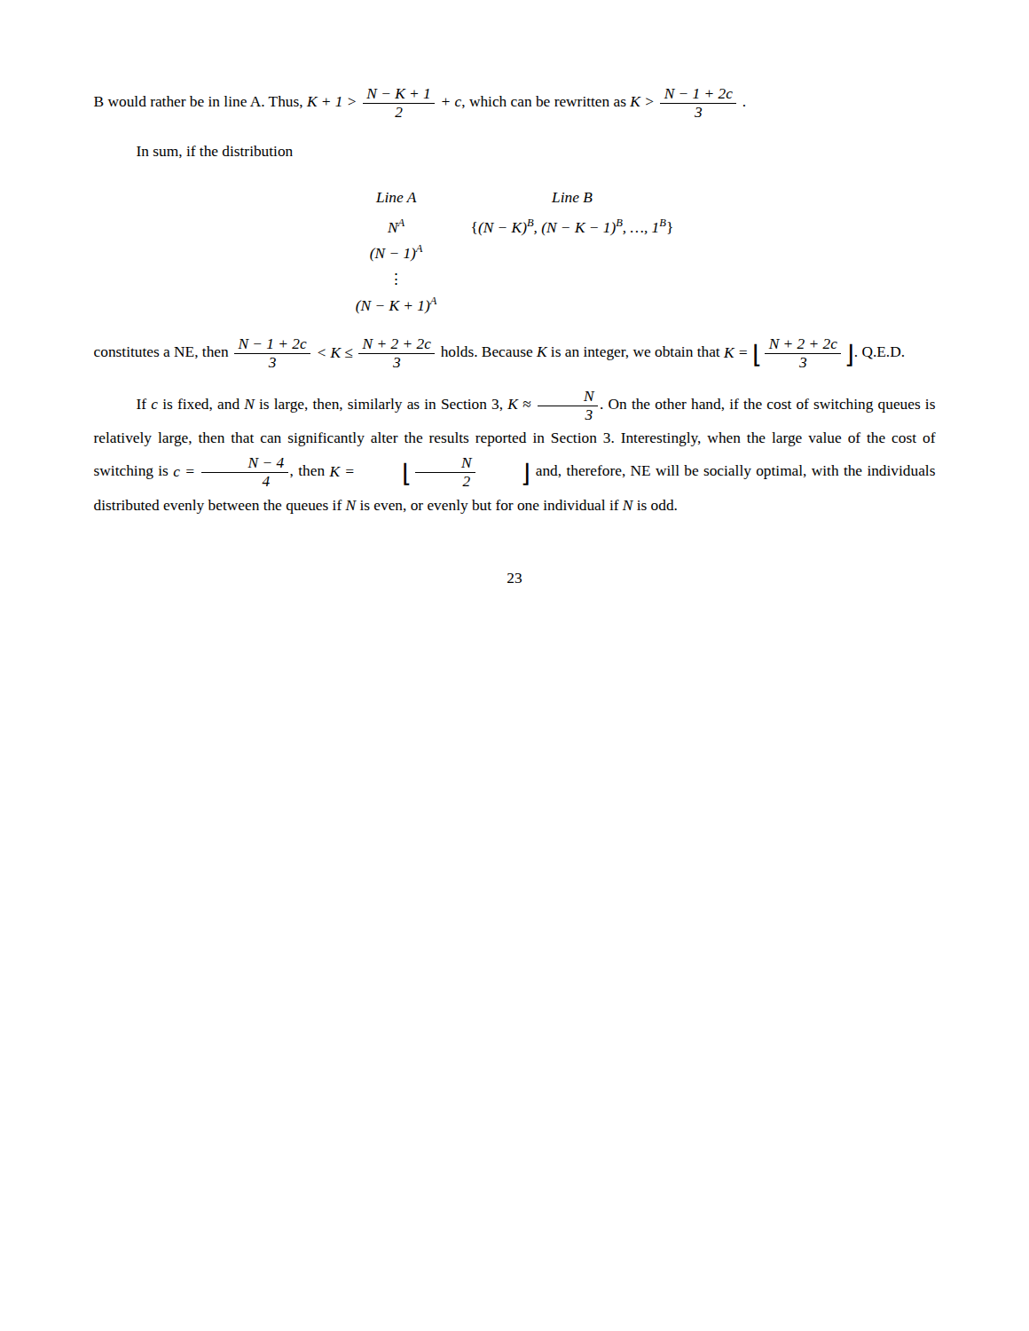B would rather be in line A. Thus, K + 1 > N − K + 12 + c, which can be rewritten as K > N − 1 + 2c 3 .
In sum, if the distribution
| Line A | Line B |
| N A | { (N − K) B , (N − K − 1) B , …, 1 B } |
| (N − 1) A | |
| ⋮ | |
| (N − K + 1) A | |
constitutes a NE, then N − 1 + 2c 3 < K ≤ N + 2 + 2c 3 holds. Because K is an integer, we obtain that K = ⌊N + 2 + 2c 3⌋. Q.E.D.
If c is fixed, and N is large, then, similarly as in Section 3, K ≈ N 3. On the other hand, if the cost of switching queues is relatively large, then that can significantly alter the results reported in Section 3. Interestingly, when the large value of the cost of switching is c = N − 44, then K = ⌊N 2⌋ and, therefore, NE will be socially optimal, with the individuals distributed evenly between the queues if N is even, or evenly but for one individual if N is odd.
23